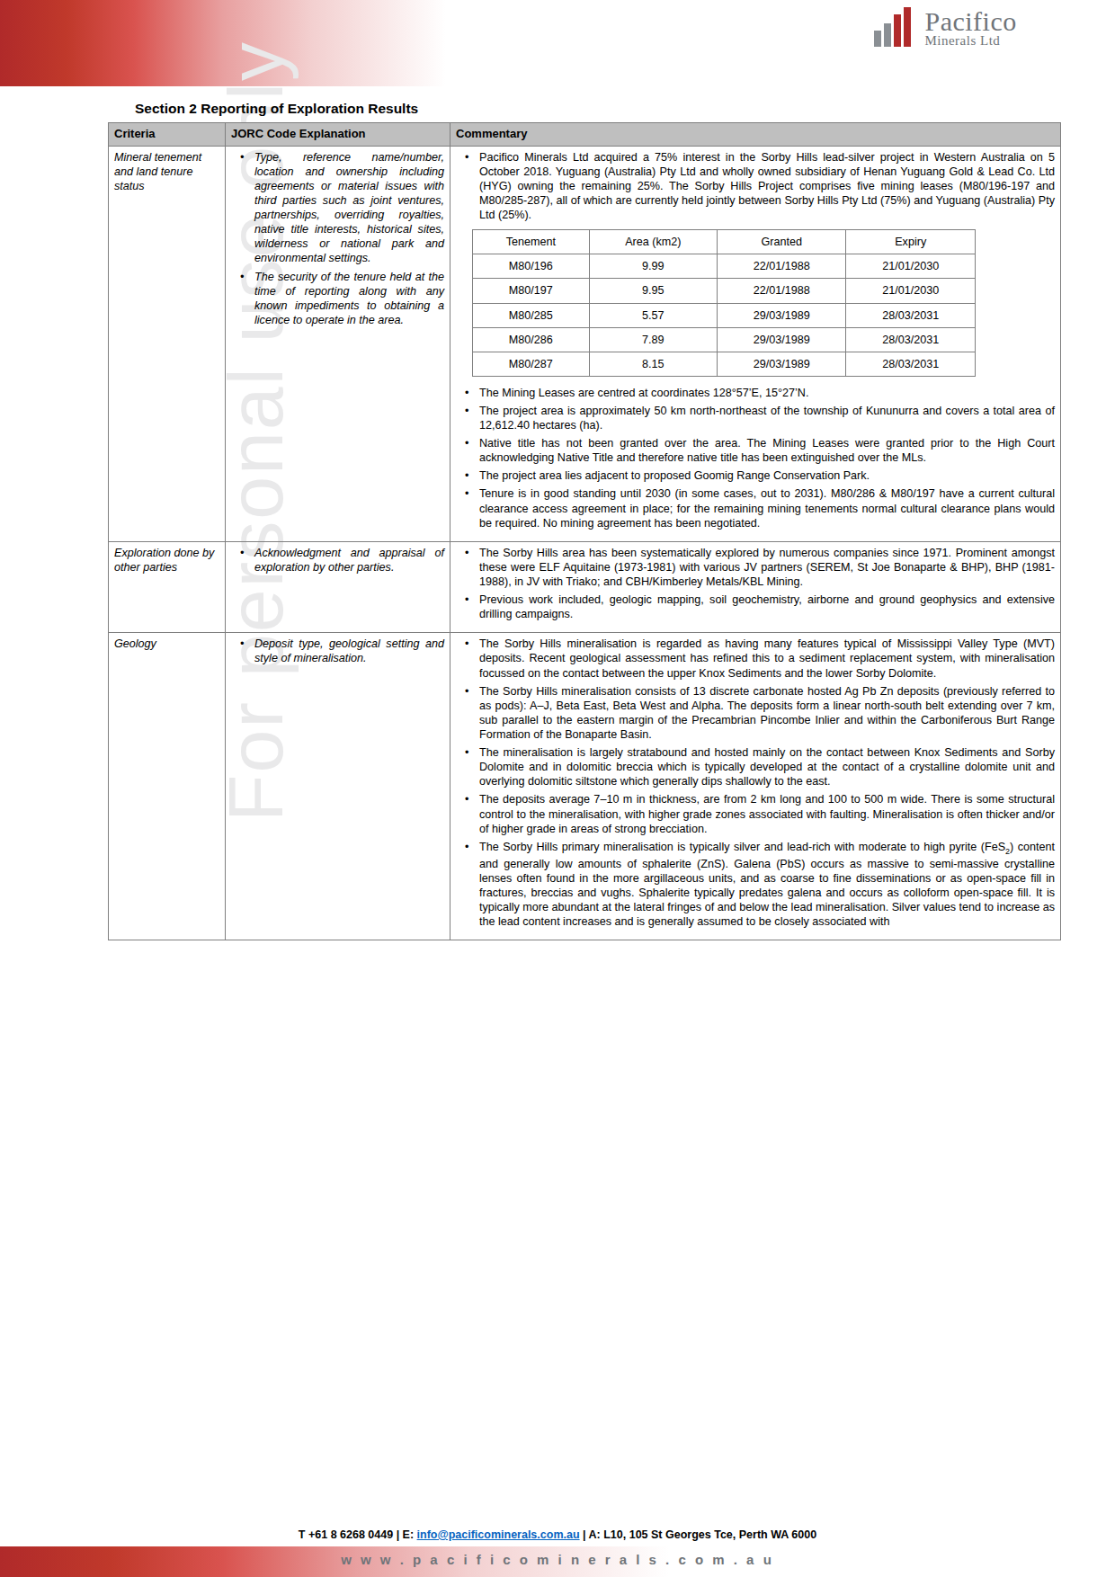Pacifico
Minerals Ltd
For personal use only
Section 2 Reporting of Exploration Results
| Criteria | JORC Code Explanation | Commentary |
| --- | --- | --- |
| Mineral tenement and land tenure status | Type, reference name/number, location and ownership including agreements or material issues with third parties such as joint ventures, partnerships, overriding royalties, native title interests, historical sites, wilderness or national park and environmental settings. The security of the tenure held at the time of reporting along with any known impediments to obtaining a licence to operate in the area. | Pacifico Minerals Ltd acquired a 75% interest in the Sorby Hills lead-silver project in Western Australia on 5 October 2018. Yuguang (Australia) Pty Ltd and wholly owned subsidiary of Henan Yuguang Gold & Lead Co. Ltd (HYG) owning the remaining 25%. The Sorby Hills Project comprises five mining leases (M80/196-197 and M80/285-287), all of which are currently held jointly between Sorby Hills Pty Ltd (75%) and Yuguang (Australia) Pty Ltd (25%). / Tenement / Area (km2) / Granted / Expiry / / --- / --- / --- / --- / / M80/196 / 9.99 / 22/01/1988 / 21/01/2030 / / M80/197 / 9.95 / 22/01/1988 / 21/01/2030 / / M80/285 / 5.57 / 29/03/1989 / 28/03/2031 / / M80/286 / 7.89 / 29/03/1989 / 28/03/2031 / / M80/287 / 8.15 / 29/03/1989 / 28/03/2031 / The Mining Leases are centred at coordinates 128°57’E, 15°27’N. The project area is approximately 50 km north-northeast of the township of Kununurra and covers a total area of 12,612.40 hectares (ha). Native title has not been granted over the area. The Mining Leases were granted prior to the High Court acknowledging Native Title and therefore native title has been extinguished over the MLs. The project area lies adjacent to proposed Goomig Range Conservation Park. Tenure is in good standing until 2030 (in some cases, out to 2031). M80/286 & M80/197 have a current cultural clearance access agreement in place; for the remaining mining tenements normal cultural clearance plans would be required. No mining agreement has been negotiated. |
| Exploration done by other parties | Acknowledgment and appraisal of exploration by other parties. | The Sorby Hills area has been systematically explored by numerous companies since 1971. Prominent amongst these were ELF Aquitaine (1973-1981) with various JV partners (SEREM, St Joe Bonaparte & BHP), BHP (1981-1988), in JV with Triako; and CBH/Kimberley Metals/KBL Mining. Previous work included, geologic mapping, soil geochemistry, airborne and ground geophysics and extensive drilling campaigns. |
| Geology | Deposit type, geological setting and style of mineralisation. | The Sorby Hills mineralisation is regarded as having many features typical of Mississippi Valley Type (MVT) deposits. Recent geological assessment has refined this to a sediment replacement system, with mineralisation focussed on the contact between the upper Knox Sediments and the lower Sorby Dolomite. The Sorby Hills mineralisation consists of 13 discrete carbonate hosted Ag Pb Zn deposits (previously referred to as pods): A–J, Beta East, Beta West and Alpha. The deposits form a linear north-south belt extending over 7 km, sub parallel to the eastern margin of the Precambrian Pincombe Inlier and within the Carboniferous Burt Range Formation of the Bonaparte Basin. The mineralisation is largely stratabound and hosted mainly on the contact between Knox Sediments and Sorby Dolomite and in dolomitic breccia which is typically developed at the contact of a crystalline dolomite unit and overlying dolomitic siltstone which generally dips shallowly to the east. The deposits average 7–10 m in thickness, are from 2 km long and 100 to 500 m wide. There is some structural control to the mineralisation, with higher grade zones associated with faulting. Mineralisation is often thicker and/or of higher grade in areas of strong brecciation. The Sorby Hills primary mineralisation is typically silver and lead-rich with moderate to high pyrite (FeS 2 ) content and generally low amounts of sphalerite (ZnS). Galena (PbS) occurs as massive to semi-massive crystalline lenses often found in the more argillaceous units, and as coarse to fine disseminations or as open-space fill in fractures, breccias and vughs. Sphalerite typically predates galena and occurs as colloform open-space fill. It is typically more abundant at the lateral fringes of and below the lead mineralisation. Silver values tend to increase as the lead content increases and is generally assumed to be closely associated with |
T +61 8 6268 0449 | E: info@pacificominerals.com.au | A: L10, 105 St Georges Tce, Perth WA 6000
w w w . p a c i f i c o m i n e r a l s . c o m . a u